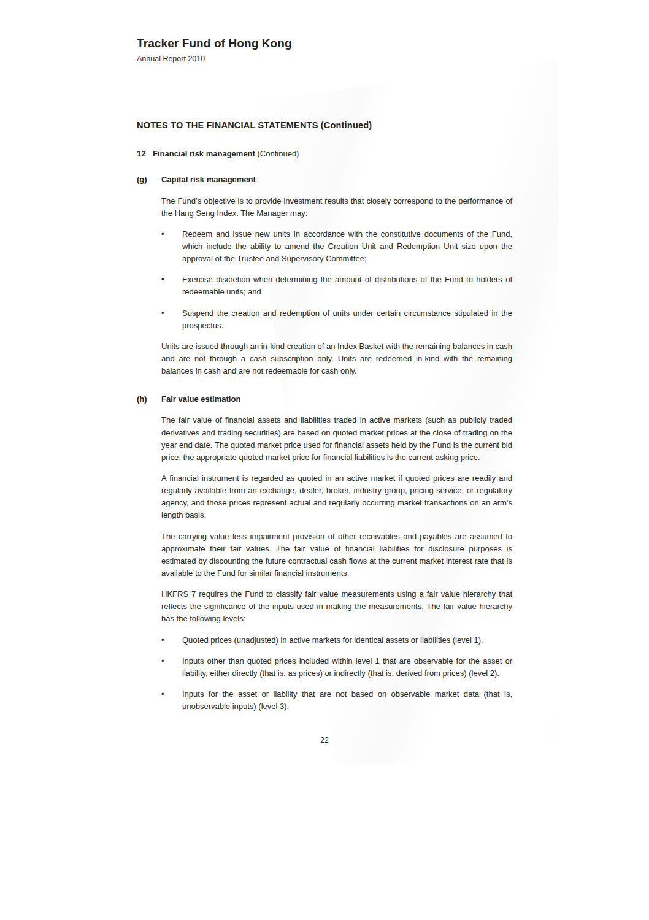Tracker Fund of Hong Kong
Annual Report 2010
NOTES TO THE FINANCIAL STATEMENTS (Continued)
12 Financial risk management (Continued)
(g) Capital risk management
The Fund’s objective is to provide investment results that closely correspond to the performance of the Hang Seng Index. The Manager may:
Redeem and issue new units in accordance with the constitutive documents of the Fund, which include the ability to amend the Creation Unit and Redemption Unit size upon the approval of the Trustee and Supervisory Committee;
Exercise discretion when determining the amount of distributions of the Fund to holders of redeemable units; and
Suspend the creation and redemption of units under certain circumstance stipulated in the prospectus.
Units are issued through an in-kind creation of an Index Basket with the remaining balances in cash and are not through a cash subscription only. Units are redeemed in-kind with the remaining balances in cash and are not redeemable for cash only.
(h) Fair value estimation
The fair value of financial assets and liabilities traded in active markets (such as publicly traded derivatives and trading securities) are based on quoted market prices at the close of trading on the year end date. The quoted market price used for financial assets held by the Fund is the current bid price; the appropriate quoted market price for financial liabilities is the current asking price.
A financial instrument is regarded as quoted in an active market if quoted prices are readily and regularly available from an exchange, dealer, broker, industry group, pricing service, or regulatory agency, and those prices represent actual and regularly occurring market transactions on an arm’s length basis.
The carrying value less impairment provision of other receivables and payables are assumed to approximate their fair values. The fair value of financial liabilities for disclosure purposes is estimated by discounting the future contractual cash flows at the current market interest rate that is available to the Fund for similar financial instruments.
HKFRS 7 requires the Fund to classify fair value measurements using a fair value hierarchy that reflects the significance of the inputs used in making the measurements. The fair value hierarchy has the following levels:
Quoted prices (unadjusted) in active markets for identical assets or liabilities (level 1).
Inputs other than quoted prices included within level 1 that are observable for the asset or liability, either directly (that is, as prices) or indirectly (that is, derived from prices) (level 2).
Inputs for the asset or liability that are not based on observable market data (that is, unobservable inputs) (level 3).
22